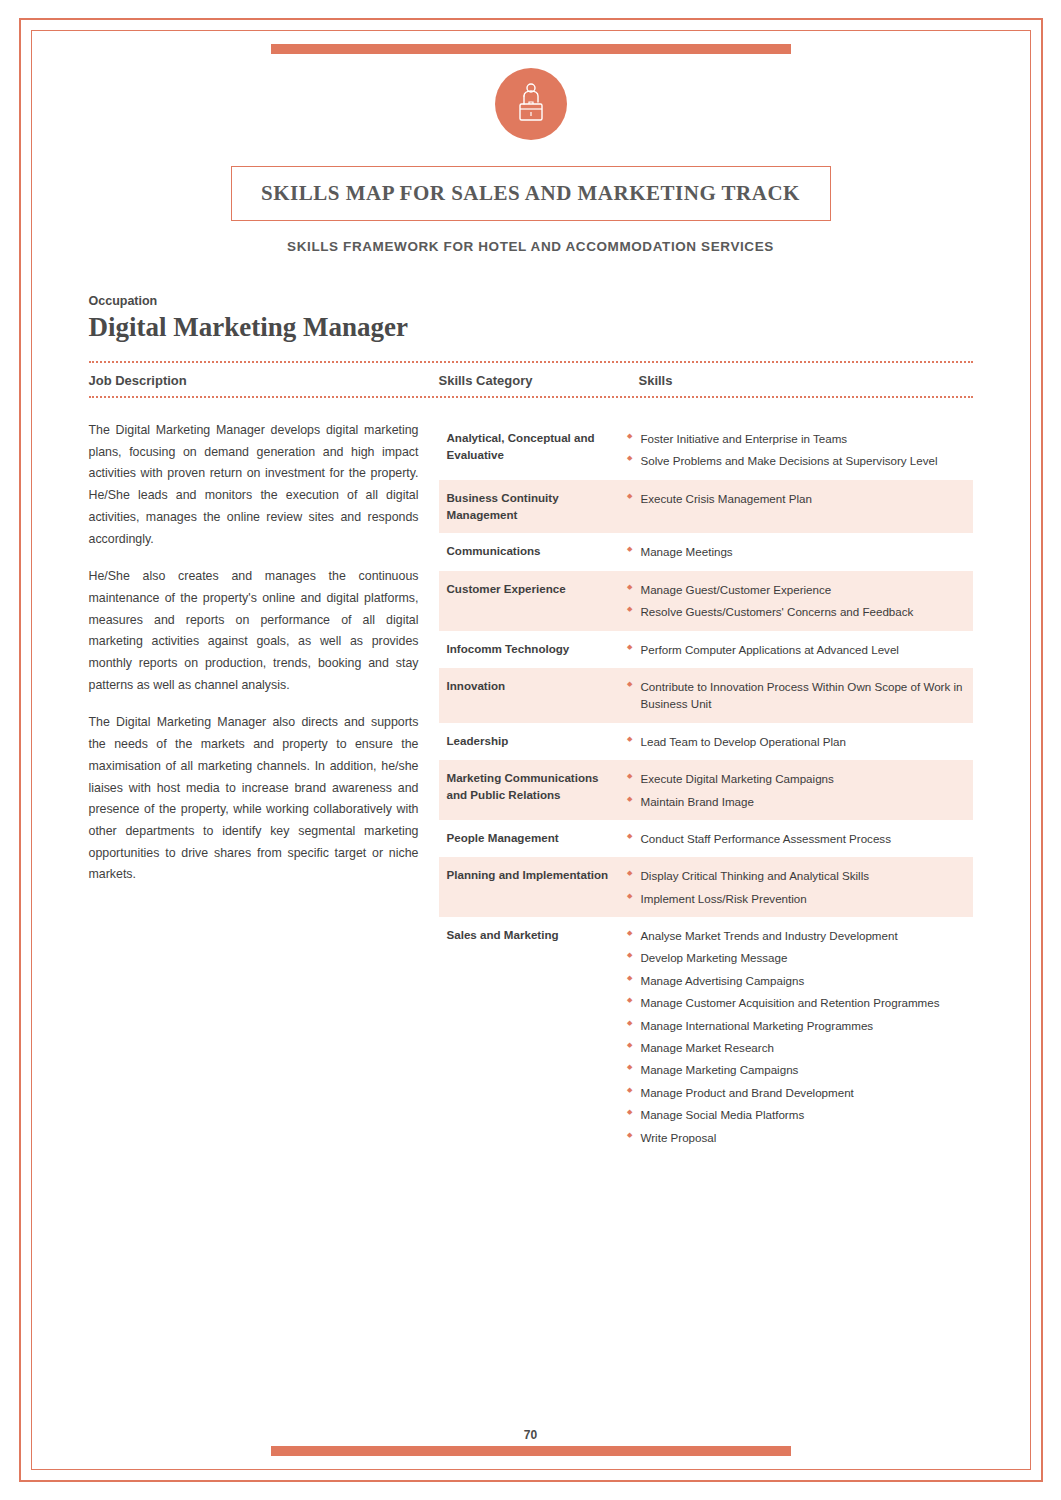SKILLS MAP FOR SALES AND MARKETING TRACK
SKILLS FRAMEWORK FOR HOTEL AND ACCOMMODATION SERVICES
Occupation
Digital Marketing Manager
Job Description
Skills Category
Skills
The Digital Marketing Manager develops digital marketing plans, focusing on demand generation and high impact activities with proven return on investment for the property. He/She leads and monitors the execution of all digital activities, manages the online review sites and responds accordingly.
He/She also creates and manages the continuous maintenance of the property's online and digital platforms, measures and reports on performance of all digital marketing activities against goals, as well as provides monthly reports on production, trends, booking and stay patterns as well as channel analysis.
The Digital Marketing Manager also directs and supports the needs of the markets and property to ensure the maximisation of all marketing channels. In addition, he/she liaises with host media to increase brand awareness and presence of the property, while working collaboratively with other departments to identify key segmental marketing opportunities to drive shares from specific target or niche markets.
| Analytical, Conceptual and Evaluative | Foster Initiative and Enterprise in Teams Solve Problems and Make Decisions at Supervisory Level |
| Business Continuity Management | Execute Crisis Management Plan |
| Communications | Manage Meetings |
| Customer Experience | Manage Guest/Customer Experience Resolve Guests/Customers' Concerns and Feedback |
| Infocomm Technology | Perform Computer Applications at Advanced Level |
| Innovation | Contribute to Innovation Process Within Own Scope of Work in Business Unit |
| Leadership | Lead Team to Develop Operational Plan |
| Marketing Communications and Public Relations | Execute Digital Marketing Campaigns Maintain Brand Image |
| People Management | Conduct Staff Performance Assessment Process |
| Planning and Implementation | Display Critical Thinking and Analytical Skills Implement Loss/Risk Prevention |
| Sales and Marketing | Analyse Market Trends and Industry Development Develop Marketing Message Manage Advertising Campaigns Manage Customer Acquisition and Retention Programmes Manage International Marketing Programmes Manage Market Research Manage Marketing Campaigns Manage Product and Brand Development Manage Social Media Platforms Write Proposal |
70